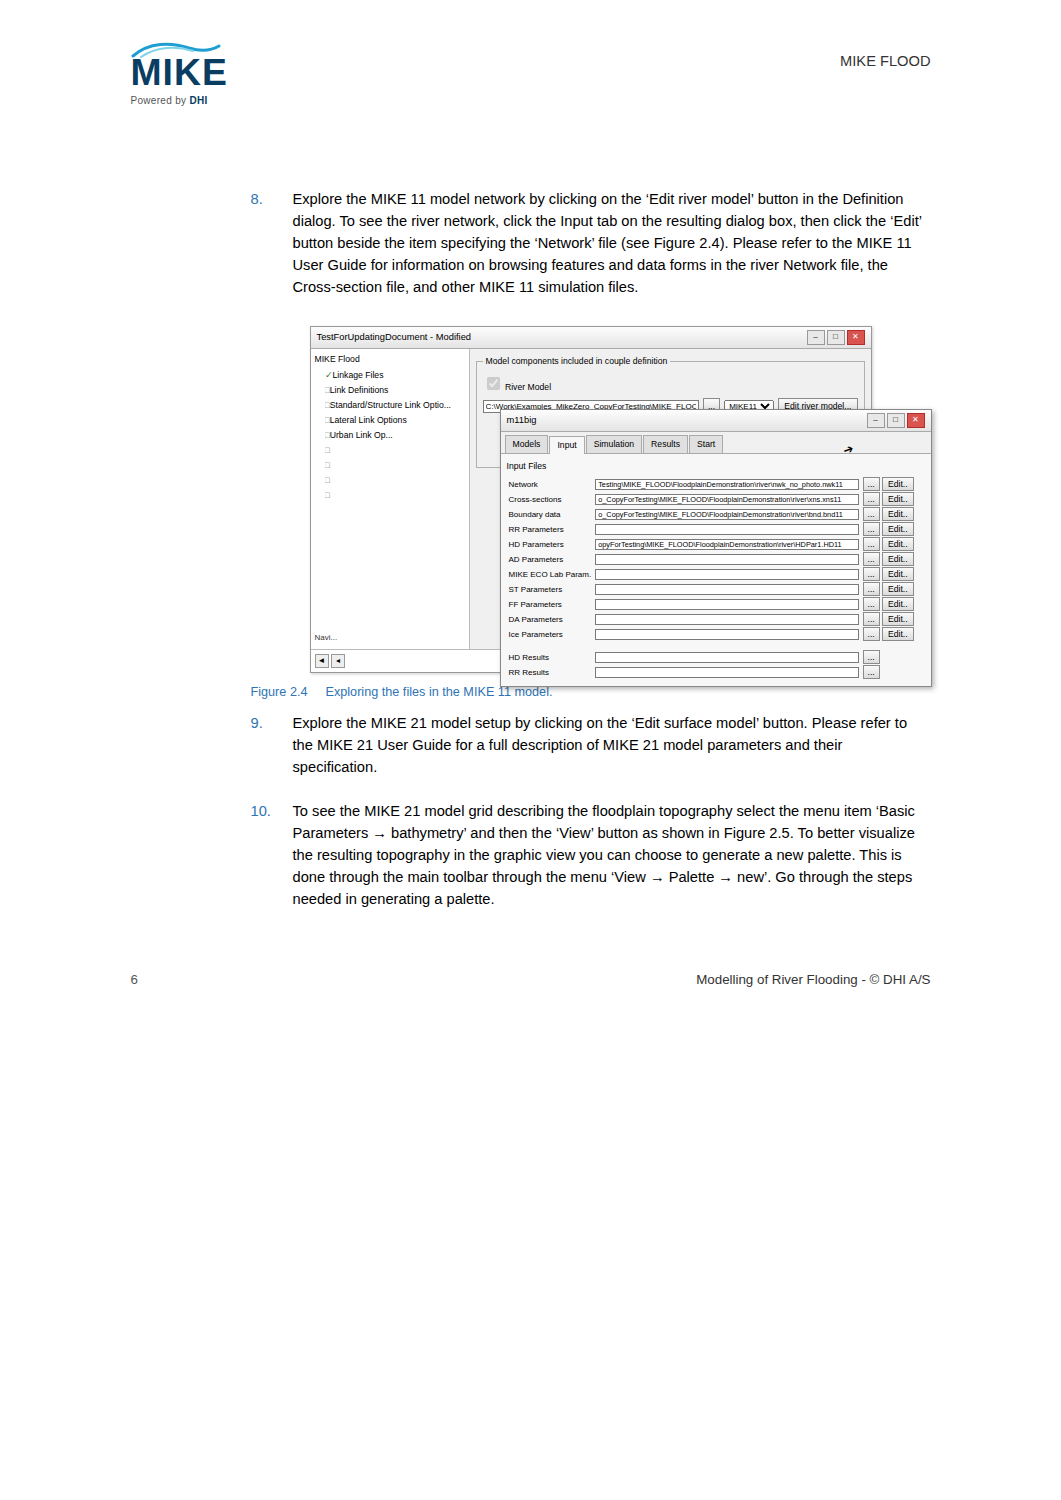MIKE
Powered by DHI
MIKE FLOOD
Explore the MIKE 11 model network by clicking on the ‘Edit river model’ button in the Definition dialog. To see the river network, click the Input tab on the resulting dialog box, then click the ‘Edit’ button beside the item specifying the ‘Network’ file (see Figure 2.4). Please refer to the MIKE 11 User Guide for information on browsing features and data forms in the river Network file, the Cross-section file, and other MIKE 11 simulation files.
TestForUpdatingDocument - Modified –□✕
MIKE Flood
Linkage Files
Link Definitions
Standard/Structure Link Optio...
Lateral Link Options
Urban Link Op...
Navi...
Model components included in couple definition
River Model
... MIKE11 Edit river model...
Edit urban model...
Edit surface model...
m11big –□✕
Models Input Simulation Results Start
Input Files
| Network | | ... Edit.. |
| Cross-sections | | ... Edit.. |
| Boundary data | | ... Edit.. |
| RR Parameters | | ... Edit.. |
| HD Parameters | | ... Edit.. |
| AD Parameters | | ... Edit.. |
| MIKE ECO Lab Param. | | ... Edit.. |
| ST Parameters | | ... Edit.. |
| FF Parameters | | ... Edit.. |
| DA Parameters | | ... Edit.. |
| Ice Parameters | | ... Edit.. |
| HD Results | | ... |
| RR Results | | ... |
➔
◄ ◂
Figure 2.4 Exploring the files in the MIKE 11 model.
Explore the MIKE 21 model setup by clicking on the ‘Edit surface model’ button. Please refer to the MIKE 21 User Guide for a full description of MIKE 21 model parameters and their specification.
To see the MIKE 21 model grid describing the floodplain topography select the menu item ‘Basic Parameters → bathymetry’ and then the ‘View’ button as shown in Figure 2.5. To better visualize the resulting topography in the graphic view you can choose to generate a new palette. This is done through the main toolbar through the menu ‘View → Palette → new’. Go through the steps needed in generating a palette.
6 Modelling of River Flooding - © DHI A/S